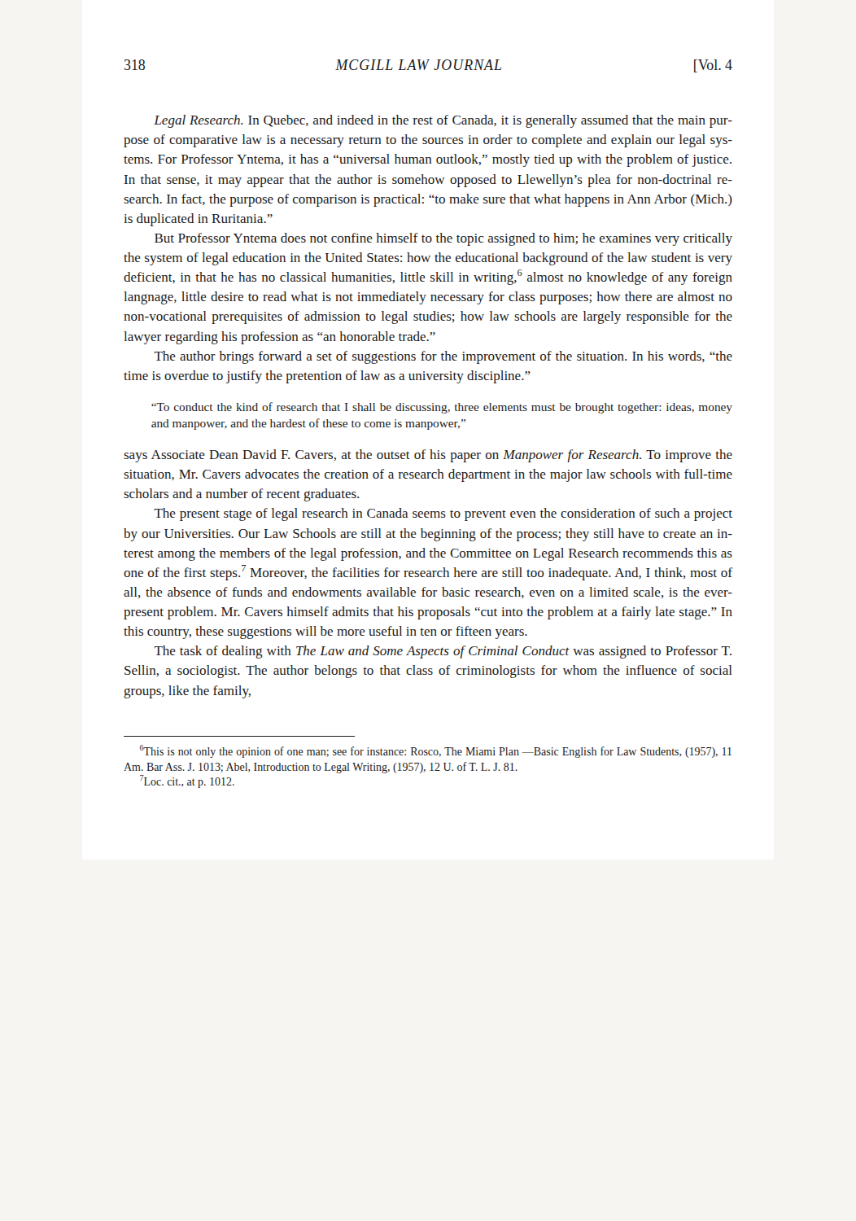318 McGill Law Journal [Vol. 4
Legal Research. In Quebec, and indeed in the rest of Canada, it is generally assumed that the main purpose of comparative law is a necessary return to the sources in order to complete and explain our legal systems. For Professor Yntema, it has a “universal human outlook,” mostly tied up with the problem of justice. In that sense, it may appear that the author is somehow opposed to Llewellyn’s plea for non-doctrinal research. In fact, the purpose of comparison is practical: “to make sure that what happens in Ann Arbor (Mich.) is duplicated in Ruritania.”
But Professor Yntema does not confine himself to the topic assigned to him; he examines very critically the system of legal education in the United States: how the educational background of the law student is very deficient, in that he has no classical humanities, little skill in writing,6 almost no knowledge of any foreign langnage, little desire to read what is not immediately necessary for class purposes; how there are almost no non-vocational prerequisites of admission to legal studies; how law schools are largely responsible for the lawyer regarding his profession as “an honorable trade.”
The author brings forward a set of suggestions for the improvement of the situation. In his words, “the time is overdue to justify the pretention of law as a university discipline.”
“To conduct the kind of research that I shall be discussing, three elements must be brought together: ideas, money and manpower, and the hardest of these to come is manpower,”
says Associate Dean David F. Cavers, at the outset of his paper on Manpower for Research. To improve the situation, Mr. Cavers advocates the creation of a research department in the major law schools with full-time scholars and a number of recent graduates.
The present stage of legal research in Canada seems to prevent even the consideration of such a project by our Universities. Our Law Schools are still at the beginning of the process; they still have to create an interest among the members of the legal profession, and the Committee on Legal Research recommends this as one of the first steps.7 Moreover, the facilities for research here are still too inadequate. And, I think, most of all, the absence of funds and endowments available for basic research, even on a limited scale, is the ever-present problem. Mr. Cavers himself admits that his proposals “cut into the problem at a fairly late stage.” In this country, these suggestions will be more useful in ten or fifteen years.
The task of dealing with The Law and Some Aspects of Criminal Conduct was assigned to Professor T. Sellin, a sociologist. The author belongs to that class of criminologists for whom the influence of social groups, like the family,
6This is not only the opinion of one man; see for instance: Rosco, The Miami Plan —Basic English for Law Students, (1957), 11 Am. Bar Ass. J. 1013; Abel, Introduction to Legal Writing, (1957), 12 U. of T. L. J. 81.
7Loc. cit., at p. 1012.